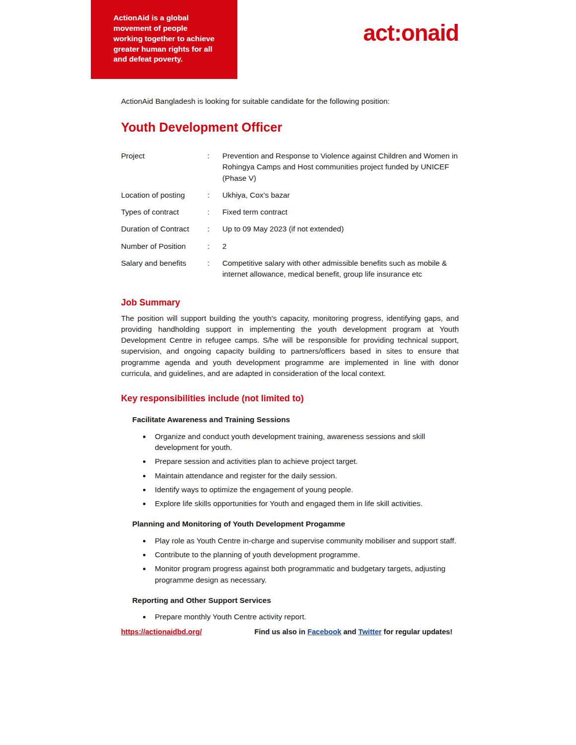ActionAid is a global movement of people working together to achieve greater human rights for all and defeat poverty.
act: onaid
ActionAid Bangladesh is looking for suitable candidate for the following position:
Youth Development Officer
| Project | : | Prevention and Response to Violence against Children and Women in Rohingya Camps and Host communities project funded by UNICEF (Phase V) |
| Location of posting | : | Ukhiya, Cox’s bazar |
| Types of contract | : | Fixed term contract |
| Duration of Contract | : | Up to 09 May 2023 (if not extended) |
| Number of Position | : | 2 |
| Salary and benefits | : | Competitive salary with other admissible benefits such as mobile & internet allowance, medical benefit, group life insurance etc |
Job Summary
The position will support building the youth's capacity, monitoring progress, identifying gaps, and providing handholding support in implementing the youth development program at Youth Development Centre in refugee camps. S/he will be responsible for providing technical support, supervision, and ongoing capacity building to partners/officers based in sites to ensure that programme agenda and youth development programme are implemented in line with donor curricula, and guidelines, and are adapted in consideration of the local context.
Key responsibilities include (not limited to)
Facilitate Awareness and Training Sessions
Organize and conduct youth development training, awareness sessions and skill development for youth.
Prepare session and activities plan to achieve project target.
Maintain attendance and register for the daily session.
Identify ways to optimize the engagement of young people.
Explore life skills opportunities for Youth and engaged them in life skill activities.
Planning and Monitoring of Youth Development Progamme
Play role as Youth Centre in-charge and supervise community mobiliser and support staff.
Contribute to the planning of youth development programme.
Monitor program progress against both programmatic and budgetary targets, adjusting programme design as necessary.
Reporting and Other Support Services
Prepare monthly Youth Centre activity report.
https://actionaidbd.org/ Find us also in Facebook and Twitter for regular updates!